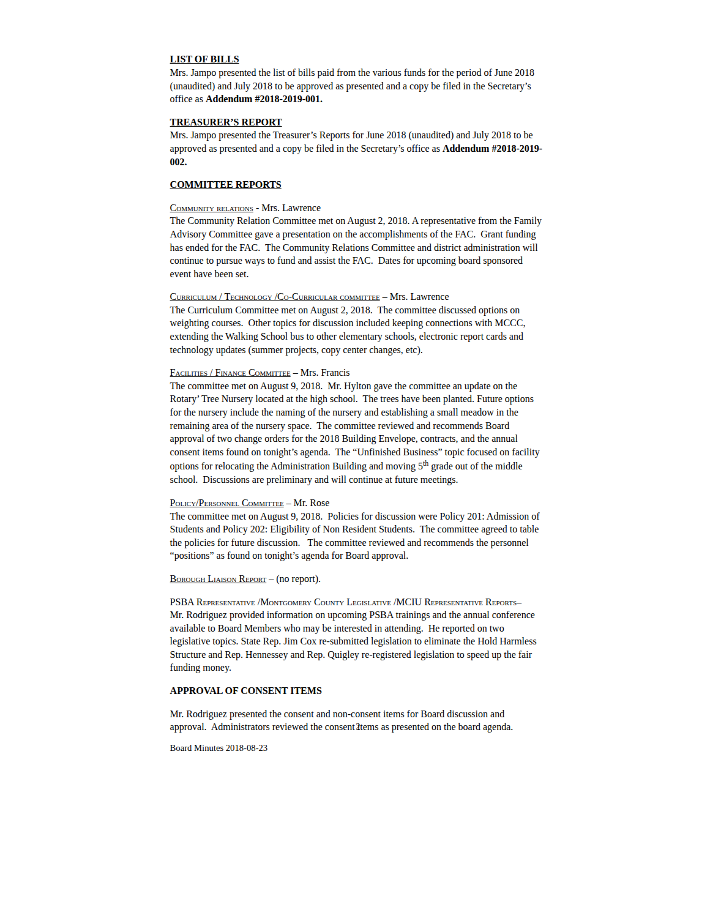LIST OF BILLS
Mrs. Jampo presented the list of bills paid from the various funds for the period of June 2018 (unaudited) and July 2018 to be approved as presented and a copy be filed in the Secretary’s office as Addendum #2018-2019-001.
TREASURER’S REPORT
Mrs. Jampo presented the Treasurer’s Reports for June 2018 (unaudited) and July 2018 to be approved as presented and a copy be filed in the Secretary’s office as Addendum #2018-2019-002.
COMMITTEE REPORTS
Community relations - Mrs. Lawrence
The Community Relation Committee met on August 2, 2018. A representative from the Family Advisory Committee gave a presentation on the accomplishments of the FAC. Grant funding has ended for the FAC. The Community Relations Committee and district administration will continue to pursue ways to fund and assist the FAC. Dates for upcoming board sponsored event have been set.
Curriculum / Technology /Co-Curricular committee – Mrs. Lawrence
The Curriculum Committee met on August 2, 2018. The committee discussed options on weighting courses. Other topics for discussion included keeping connections with MCCC, extending the Walking School bus to other elementary schools, electronic report cards and technology updates (summer projects, copy center changes, etc).
Facilities / Finance Committee – Mrs. Francis
The committee met on August 9, 2018. Mr. Hylton gave the committee an update on the Rotary’ Tree Nursery located at the high school. The trees have been planted. Future options for the nursery include the naming of the nursery and establishing a small meadow in the remaining area of the nursery space. The committee reviewed and recommends Board approval of two change orders for the 2018 Building Envelope, contracts, and the annual consent items found on tonight’s agenda. The “Unfinished Business” topic focused on facility options for relocating the Administration Building and moving 5th grade out of the middle school. Discussions are preliminary and will continue at future meetings.
Policy/Personnel Committee – Mr. Rose
The committee met on August 9, 2018. Policies for discussion were Policy 201: Admission of Students and Policy 202: Eligibility of Non Resident Students. The committee agreed to table the policies for future discussion. The committee reviewed and recommends the personnel “positions” as found on tonight’s agenda for Board approval.
Borough Liaison Report – (no report).
PSBA Representative /Montgomery County Legislative /MCIU Representative Reports–
Mr. Rodriguez provided information on upcoming PSBA trainings and the annual conference available to Board Members who may be interested in attending. He reported on two legislative topics. State Rep. Jim Cox re-submitted legislation to eliminate the Hold Harmless Structure and Rep. Hennessey and Rep. Quigley re-registered legislation to speed up the fair funding money.
APPROVAL OF CONSENT ITEMS
Mr. Rodriguez presented the consent and non-consent items for Board discussion and approval. Administrators reviewed the consent items as presented on the board agenda.
2
Board Minutes 2018-08-23